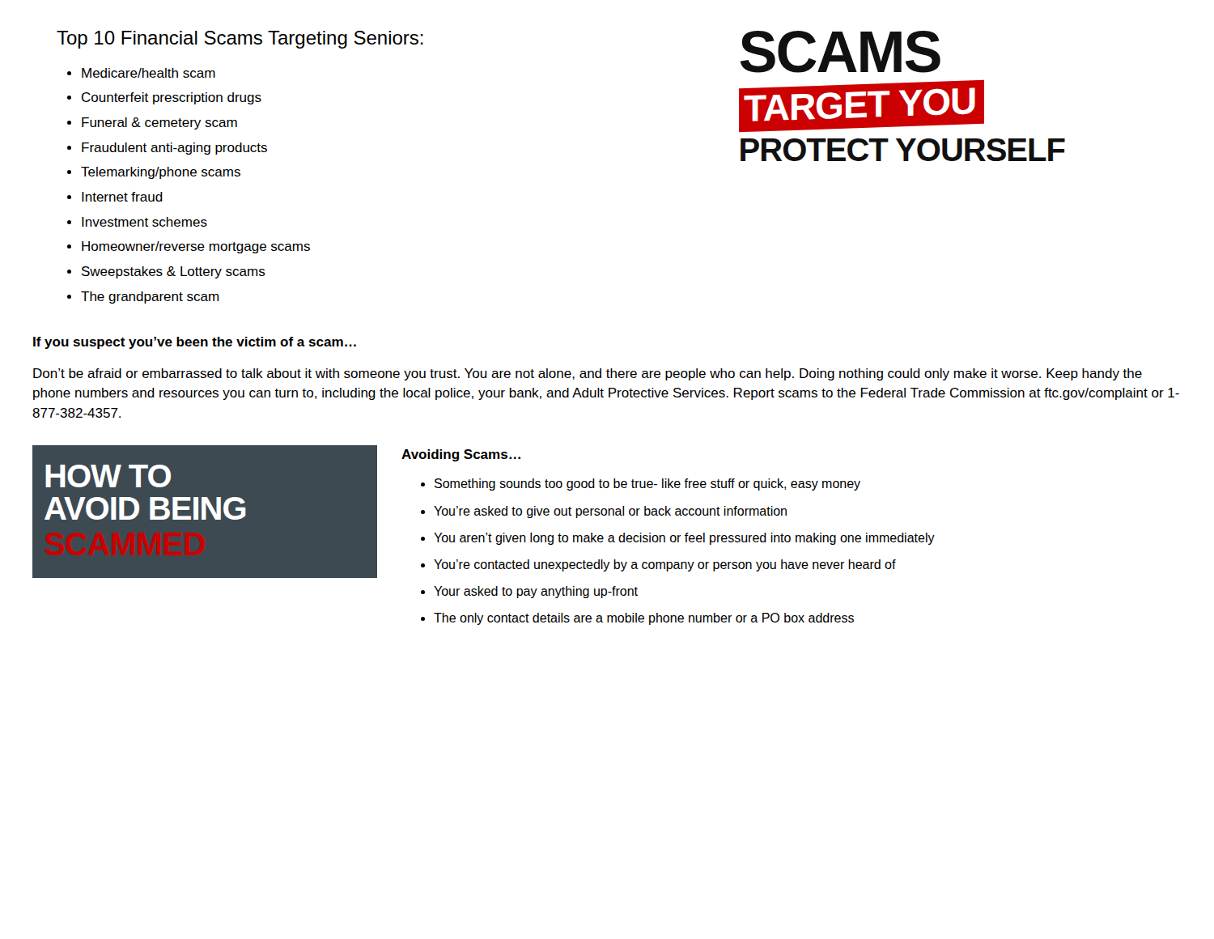Top 10 Financial Scams Targeting Seniors:
Medicare/health scam
Counterfeit prescription drugs
Funeral & cemetery scam
Fraudulent anti-aging products
Telemarking/phone scams
Internet fraud
Investment schemes
Homeowner/reverse mortgage scams
Sweepstakes & Lottery scams
The grandparent scam
SCAMS TARGET YOU PROTECT YOURSELF
If you suspect you’ve been the victim of a scam…
Don’t be afraid or embarrassed to talk about it with someone you trust. You are not alone, and there are people who can help. Doing nothing could only make it worse. Keep handy the phone numbers and resources you can turn to, including the local police, your bank, and Adult Protective Services. Report scams to the Federal Trade Commission at ftc.gov/complaint or 1-877-382-4357.
HOW TO AVOID BEING SCAMMED
Avoiding Scams…
Something sounds too good to be true- like free stuff or quick, easy money
You’re asked to give out personal or back account information
You aren’t given long to make a decision or feel pressured into making one immediately
You’re contacted unexpectedly by a company or person you have never heard of
Your asked to pay anything up-front
The only contact details are a mobile phone number or a PO box address